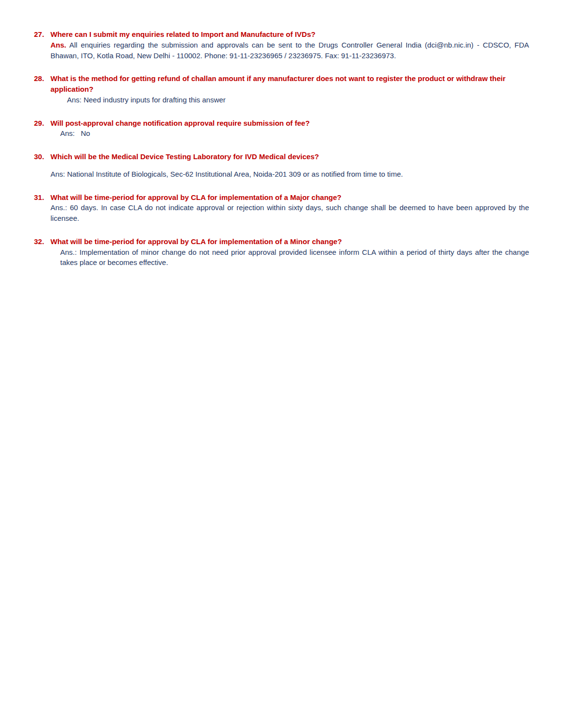Where can I submit my enquiries related to Import and Manufacture of IVDs?
Ans. All enquiries regarding the submission and approvals can be sent to the Drugs Controller General India (dci@nb.nic.in) - CDSCO, FDA Bhawan, ITO, Kotla Road, New Delhi - 110002. Phone: 91-11-23236965 / 23236975. Fax: 91-11-23236973.
What is the method for getting refund of challan amount if any manufacturer does not want to register the product or withdraw their application?
Ans: Need industry inputs for drafting this answer
Will post-approval change notification approval require submission of fee?
Ans: No
Which will be the Medical Device Testing Laboratory for IVD Medical devices?
Ans: National Institute of Biologicals, Sec-62 Institutional Area, Noida-201 309 or as notified from time to time.
What will be time-period for approval by CLA for implementation of a Major change?
Ans.: 60 days. In case CLA do not indicate approval or rejection within sixty days, such change shall be deemed to have been approved by the licensee.
What will be time-period for approval by CLA for implementation of a Minor change?
Ans.: Implementation of minor change do not need prior approval provided licensee inform CLA within a period of thirty days after the change takes place or becomes effective.